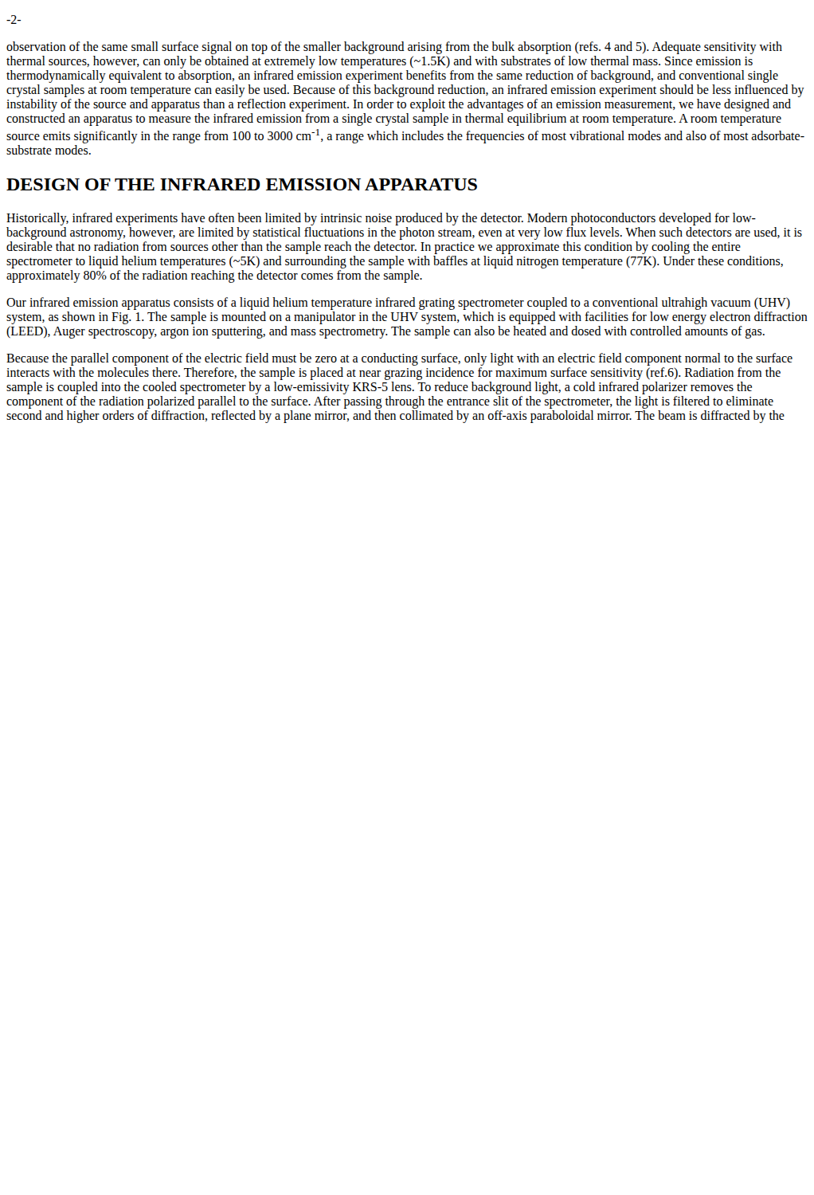-2-
observation of the same small surface signal on top of the smaller background arising from the bulk absorption (refs. 4 and 5). Adequate sensitivity with thermal sources, however, can only be obtained at extremely low temperatures (~1.5K) and with substrates of low thermal mass. Since emission is thermodynamically equivalent to absorption, an infrared emission experiment benefits from the same reduction of background, and conventional single crystal samples at room temperature can easily be used. Because of this background reduction, an infrared emission experiment should be less influenced by instability of the source and apparatus than a reflection experiment. In order to exploit the advantages of an emission measurement, we have designed and constructed an apparatus to measure the infrared emission from a single crystal sample in thermal equilibrium at room temperature. A room temperature source emits significantly in the range from 100 to 3000 cm-1, a range which includes the frequencies of most vibrational modes and also of most adsorbate-substrate modes.
DESIGN OF THE INFRARED EMISSION APPARATUS
Historically, infrared experiments have often been limited by intrinsic noise produced by the detector. Modern photoconductors developed for low-background astronomy, however, are limited by statistical fluctuations in the photon stream, even at very low flux levels. When such detectors are used, it is desirable that no radiation from sources other than the sample reach the detector. In practice we approximate this condition by cooling the entire spectrometer to liquid helium temperatures (~5K) and surrounding the sample with baffles at liquid nitrogen temperature (77K). Under these conditions, approximately 80% of the radiation reaching the detector comes from the sample.
Our infrared emission apparatus consists of a liquid helium temperature infrared grating spectrometer coupled to a conventional ultrahigh vacuum (UHV) system, as shown in Fig. 1. The sample is mounted on a manipulator in the UHV system, which is equipped with facilities for low energy electron diffraction (LEED), Auger spectroscopy, argon ion sputtering, and mass spectrometry. The sample can also be heated and dosed with controlled amounts of gas.
Because the parallel component of the electric field must be zero at a conducting surface, only light with an electric field component normal to the surface interacts with the molecules there. Therefore, the sample is placed at near grazing incidence for maximum surface sensitivity (ref.6). Radiation from the sample is coupled into the cooled spectrometer by a low-emissivity KRS-5 lens. To reduce background light, a cold infrared polarizer removes the component of the radiation polarized parallel to the surface. After passing through the entrance slit of the spectrometer, the light is filtered to eliminate second and higher orders of diffraction, reflected by a plane mirror, and then collimated by an off-axis paraboloidal mirror. The beam is diffracted by the